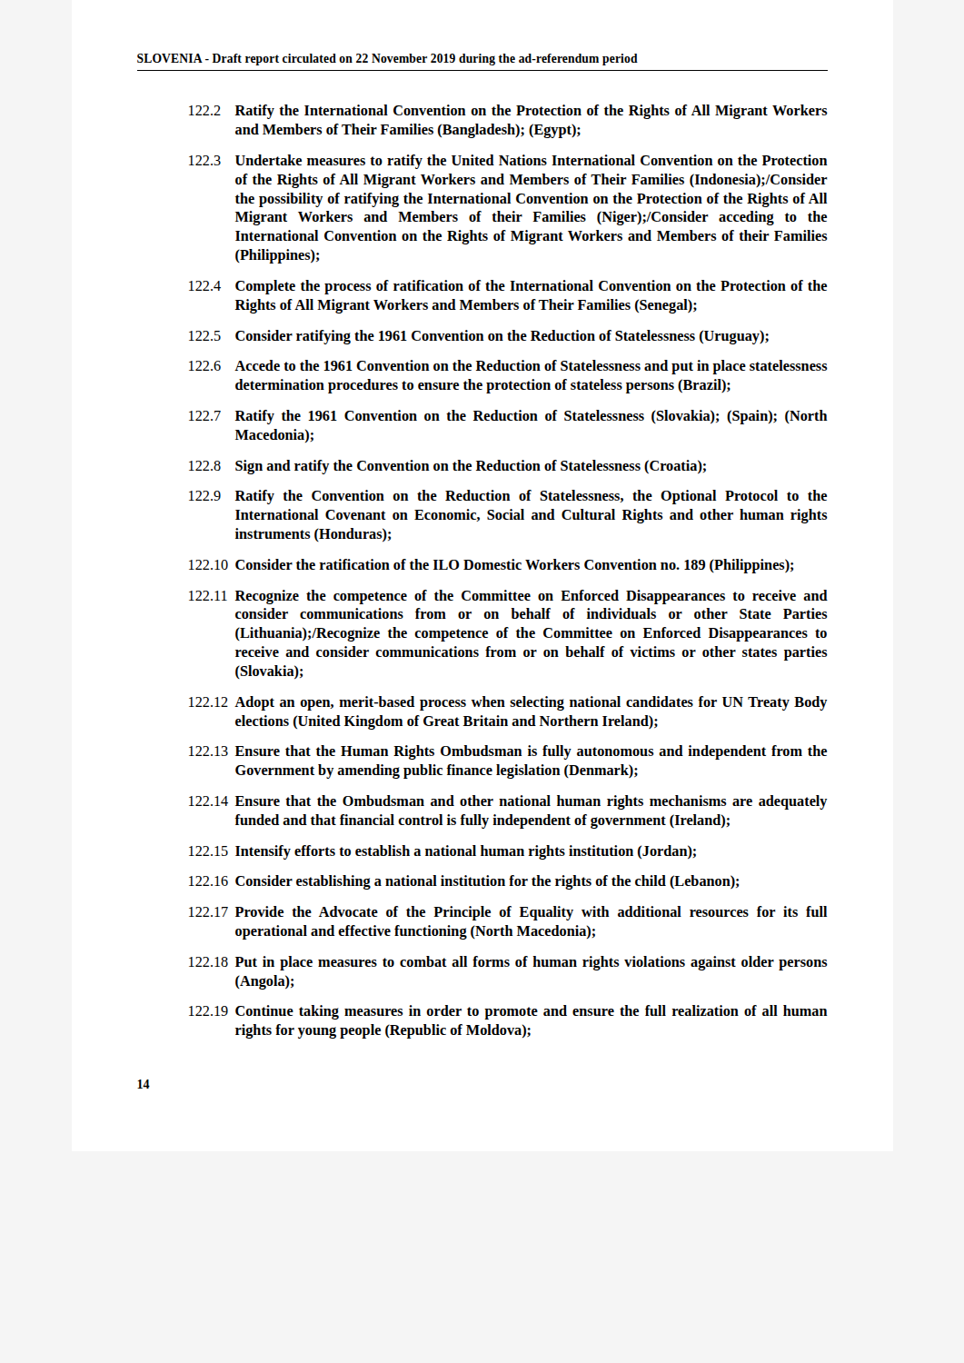SLOVENIA - Draft report circulated on 22 November 2019 during the ad-referendum period
122.2
Ratify the International Convention on the Protection of the Rights of All Migrant Workers and Members of Their Families (Bangladesh); (Egypt);
122.3
Undertake measures to ratify the United Nations International Convention on the Protection of the Rights of All Migrant Workers and Members of Their Families (Indonesia);/Consider the possibility of ratifying the International Convention on the Protection of the Rights of All Migrant Workers and Members of their Families (Niger);/Consider acceding to the International Convention on the Rights of Migrant Workers and Members of their Families (Philippines);
122.4
Complete the process of ratification of the International Convention on the Protection of the Rights of All Migrant Workers and Members of Their Families (Senegal);
122.5
Consider ratifying the 1961 Convention on the Reduction of Statelessness (Uruguay);
122.6
Accede to the 1961 Convention on the Reduction of Statelessness and put in place statelessness determination procedures to ensure the protection of stateless persons (Brazil);
122.7
Ratify the 1961 Convention on the Reduction of Statelessness (Slovakia); (Spain); (North Macedonia);
122.8
Sign and ratify the Convention on the Reduction of Statelessness (Croatia);
122.9
Ratify the Convention on the Reduction of Statelessness, the Optional Protocol to the International Covenant on Economic, Social and Cultural Rights and other human rights instruments (Honduras);
122.10
Consider the ratification of the ILO Domestic Workers Convention no. 189 (Philippines);
122.11
Recognize the competence of the Committee on Enforced Disappearances to receive and consider communications from or on behalf of individuals or other State Parties (Lithuania);/Recognize the competence of the Committee on Enforced Disappearances to receive and consider communications from or on behalf of victims or other states parties (Slovakia);
122.12
Adopt an open, merit-based process when selecting national candidates for UN Treaty Body elections (United Kingdom of Great Britain and Northern Ireland);
122.13
Ensure that the Human Rights Ombudsman is fully autonomous and independent from the Government by amending public finance legislation (Denmark);
122.14
Ensure that the Ombudsman and other national human rights mechanisms are adequately funded and that financial control is fully independent of government (Ireland);
122.15
Intensify efforts to establish a national human rights institution (Jordan);
122.16
Consider establishing a national institution for the rights of the child (Lebanon);
122.17
Provide the Advocate of the Principle of Equality with additional resources for its full operational and effective functioning (North Macedonia);
122.18
Put in place measures to combat all forms of human rights violations against older persons (Angola);
122.19
Continue taking measures in order to promote and ensure the full realization of all human rights for young people (Republic of Moldova);
14